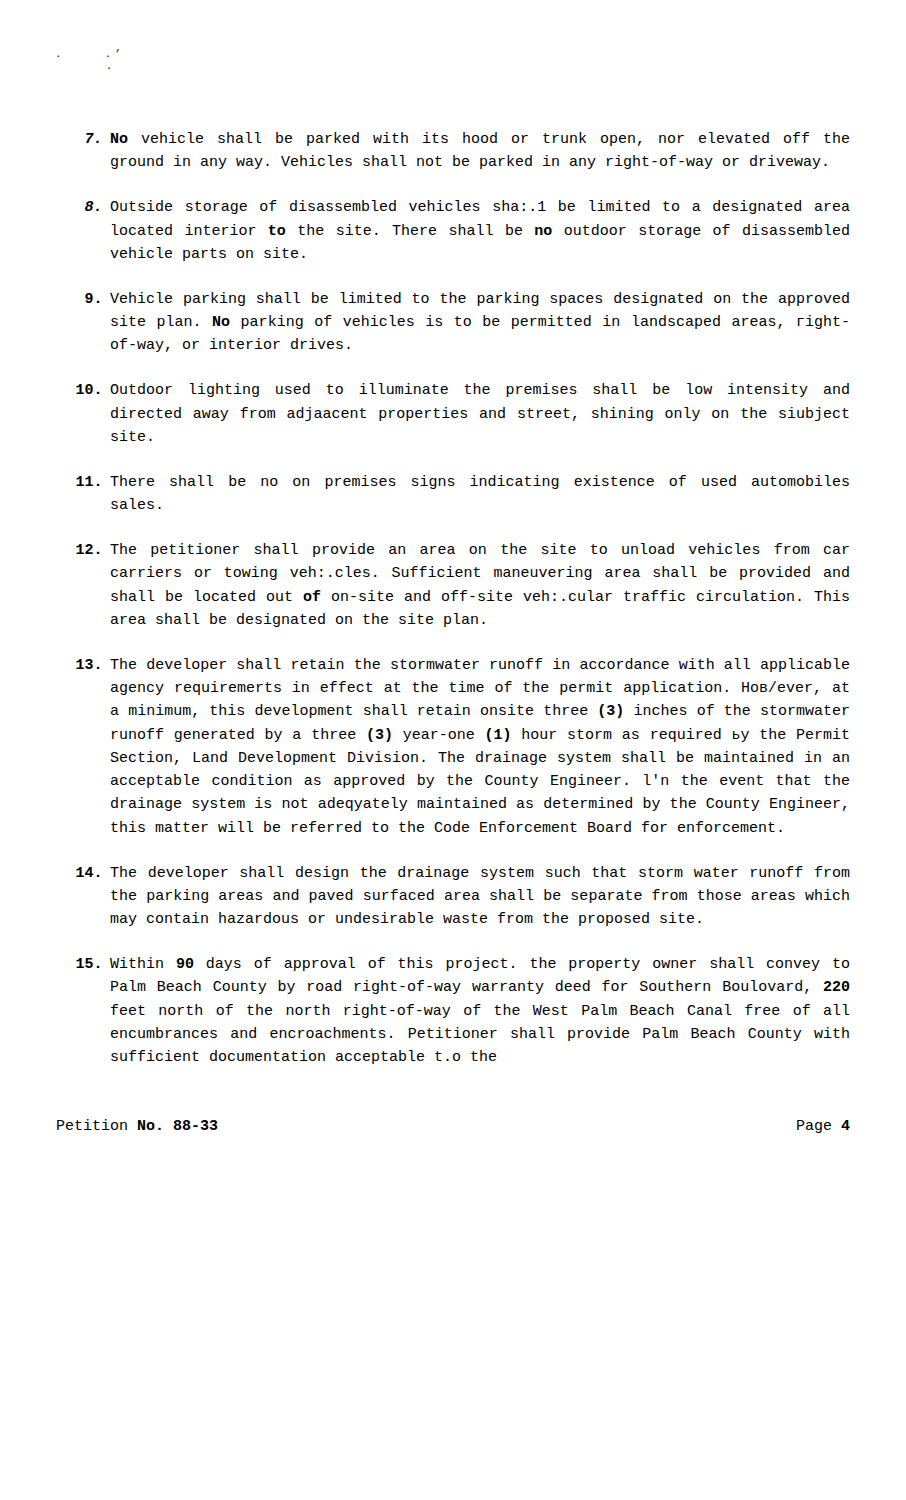. .' .
7. No vehicle shall be parked with its hood or trunk open, nor elevated off the ground in any way. Vehicles shall not be parked in any right-of-way or driveway.
8. Outside storage of disassembled vehicles sha:.1 be limited to a designated area located interior to the site. There shall be no outdoor storage of disassеmbled vehicle parts on site.
9. Vehicle parking shall be limited to the parking ѕpaces designated on the approved site plan. No parking of vehicles is to be permitted in landscaped areas, гight- of-way, or interior drives.
10. Outdoor lighting used to illuminate the premises shall be low intensity and directed away from adjаacent properties and street, shining only on the sіubject site.
11. There shall be no on premises signs indiсating existence of used automobiles sales.
12. The petitioner shall provide an area on the site to unload vehicles from car carriers or towing veh:.cles. Sufficient maneuvering area shall be provided and shall be located out of on-site and off-site veh:.cular traffic circulation. This area shall be designatеd on the site plan.
13. The developer shall retain the stormwater runoff in accordance with all applicable agency requiremerts in effect at the time of the permit application. Hoв/ever, at a minimum, this development shall retain оnsite three (3) inches of the stormwater runoff generatеd by a three (3) year-one (1) hour storm as required ьy the Permit Section, Land Development Division. The drainage system shall be maintained in an acceрtable condition as approved by the County Engineer. l'n the event that the drainage system is not adeqуately maintained as determined by the County Engineer, this matter will be referred to the Code Enforcement Board for enforcement.
14. The developer shall design the drainage system such that storm water runoff from the parking areas and paved surfaced area shall be separate from those areas which may contain hazardous or undesirable wastе from the proposed site.
15. Within 90 days of approval of this project. the property owner shall convey to Palm Beach County by road right-of-way warranty deed for Southern Boulоvard, 220 feet north of the north right-of-way of thе West Palm Beach Canal free of all encumbranceѕ and encroachments. Petitioner shall provide Palm Beach County with sufficient documentation acceptable t.o the
Petition No. 88-33
Page 4